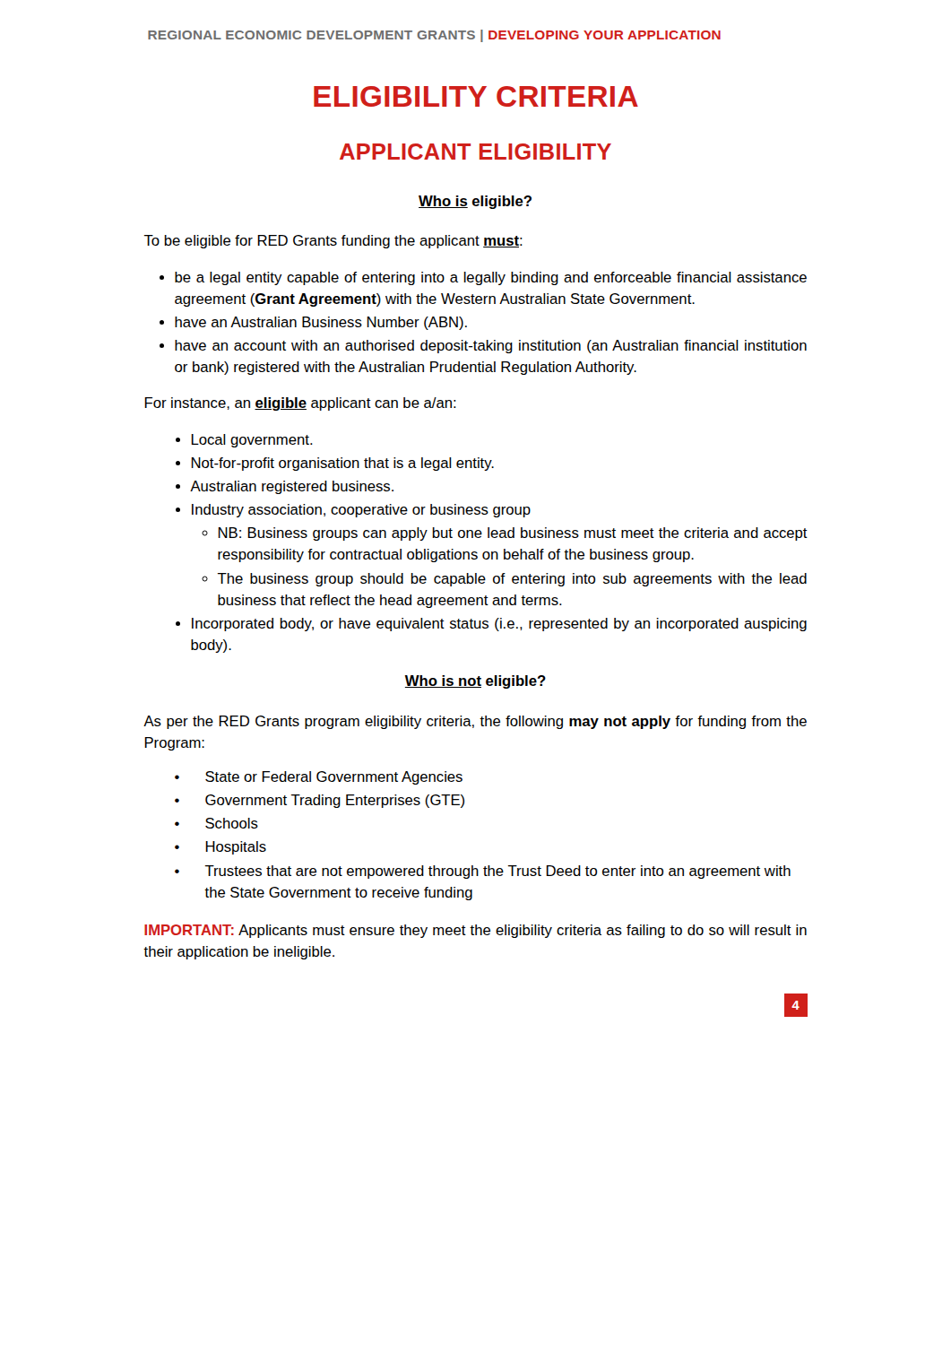REGIONAL ECONOMIC DEVELOPMENT GRANTS | DEVELOPING YOUR APPLICATION
ELIGIBILITY CRITERIA
APPLICANT ELIGIBILITY
Who is eligible?
To be eligible for RED Grants funding the applicant must:
be a legal entity capable of entering into a legally binding and enforceable financial assistance agreement (Grant Agreement) with the Western Australian State Government.
have an Australian Business Number (ABN).
have an account with an authorised deposit-taking institution (an Australian financial institution or bank) registered with the Australian Prudential Regulation Authority.
For instance, an eligible applicant can be a/an:
Local government.
Not-for-profit organisation that is a legal entity.
Australian registered business.
Industry association, cooperative or business group
NB: Business groups can apply but one lead business must meet the criteria and accept responsibility for contractual obligations on behalf of the business group.
The business group should be capable of entering into sub agreements with the lead business that reflect the head agreement and terms.
Incorporated body, or have equivalent status (i.e., represented by an incorporated auspicing body).
Who is not eligible?
As per the RED Grants program eligibility criteria, the following may not apply for funding from the Program:
State or Federal Government Agencies
Government Trading Enterprises (GTE)
Schools
Hospitals
Trustees that are not empowered through the Trust Deed to enter into an agreement with the State Government to receive funding
IMPORTANT: Applicants must ensure they meet the eligibility criteria as failing to do so will result in their application be ineligible.
4